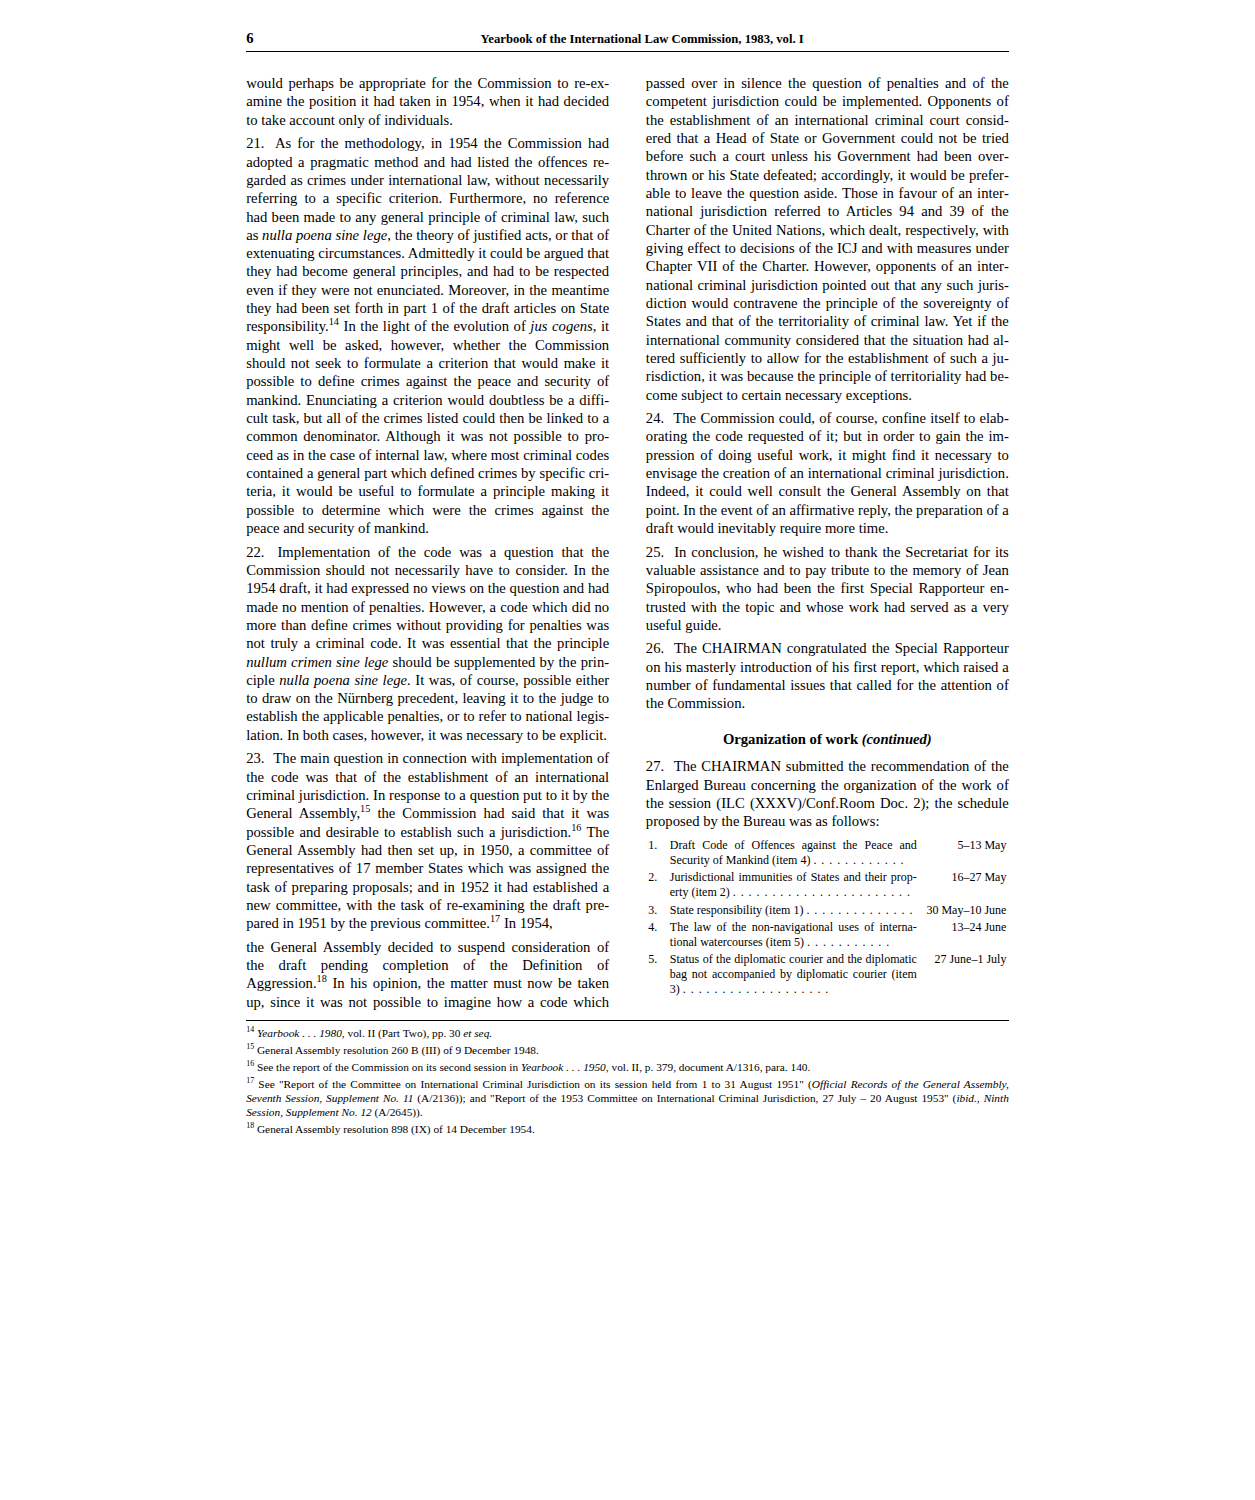6 Yearbook of the International Law Commission, 1983, vol. I
would perhaps be appropriate for the Commission to re-examine the position it had taken in 1954, when it had decided to take account only of individuals.
21. As for the methodology, in 1954 the Commission had adopted a pragmatic method and had listed the offences regarded as crimes under international law, without necessarily referring to a specific criterion. Furthermore, no reference had been made to any general principle of criminal law, such as nulla poena sine lege, the theory of justified acts, or that of extenuating circumstances. Admittedly it could be argued that they had become general principles, and had to be respected even if they were not enunciated. Moreover, in the meantime they had been set forth in part 1 of the draft articles on State responsibility.14 In the light of the evolution of jus cogens, it might well be asked, however, whether the Commission should not seek to formulate a criterion that would make it possible to define crimes against the peace and security of mankind. Enunciating a criterion would doubtless be a difficult task, but all of the crimes listed could then be linked to a common denominator. Although it was not possible to proceed as in the case of internal law, where most criminal codes contained a general part which defined crimes by specific criteria, it would be useful to formulate a principle making it possible to determine which were the crimes against the peace and security of mankind.
22. Implementation of the code was a question that the Commission should not necessarily have to consider. In the 1954 draft, it had expressed no views on the question and had made no mention of penalties. However, a code which did no more than define crimes without providing for penalties was not truly a criminal code. It was essential that the principle nullum crimen sine lege should be supplemented by the principle nulla poena sine lege. It was, of course, possible either to draw on the Nürnberg precedent, leaving it to the judge to establish the applicable penalties, or to refer to national legislation. In both cases, however, it was necessary to be explicit.
23. The main question in connection with implementation of the code was that of the establishment of an international criminal jurisdiction. In response to a question put to it by the General Assembly,15 the Commission had said that it was possible and desirable to establish such a jurisdiction.16 The General Assembly had then set up, in 1950, a committee of representatives of 17 member States which was assigned the task of preparing proposals; and in 1952 it had established a new committee, with the task of re-examining the draft prepared in 1951 by the previous committee.17 In 1954,
the General Assembly decided to suspend consideration of the draft pending completion of the Definition of Aggression.18 In his opinion, the matter must now be taken up, since it was not possible to imagine how a code which passed over in silence the question of penalties and of the competent jurisdiction could be implemented. Opponents of the establishment of an international criminal court considered that a Head of State or Government could not be tried before such a court unless his Government had been overthrown or his State defeated; accordingly, it would be preferable to leave the question aside. Those in favour of an international jurisdiction referred to Articles 94 and 39 of the Charter of the United Nations, which dealt, respectively, with giving effect to decisions of the ICJ and with measures under Chapter VII of the Charter. However, opponents of an international criminal jurisdiction pointed out that any such jurisdiction would contravene the principle of the sovereignty of States and that of the territoriality of criminal law. Yet if the international community considered that the situation had altered sufficiently to allow for the establishment of such a jurisdiction, it was because the principle of territoriality had become subject to certain necessary exceptions.
24. The Commission could, of course, confine itself to elaborating the code requested of it; but in order to gain the impression of doing useful work, it might find it necessary to envisage the creation of an international criminal jurisdiction. Indeed, it could well consult the General Assembly on that point. In the event of an affirmative reply, the preparation of a draft would inevitably require more time.
25. In conclusion, he wished to thank the Secretariat for its valuable assistance and to pay tribute to the memory of Jean Spiropoulos, who had been the first Special Rapporteur entrusted with the topic and whose work had served as a very useful guide.
26. The CHAIRMAN congratulated the Special Rapporteur on his masterly introduction of his first report, which raised a number of fundamental issues that called for the attention of the Commission.
Organization of work (continued)
27. The CHAIRMAN submitted the recommendation of the Enlarged Bureau concerning the organization of the work of the session (ILC (XXXV)/Conf.Room Doc. 2); the schedule proposed by the Bureau was as follows:
| 1. | Draft Code of Offences against the Peace and Security of Mankind (item 4) . . . . . . . . . . . . | 5–13 May |
| 2. | Jurisdictional immunities of States and their property (item 2) . . . . . . . . . . . . . . . . . . . . . . . | 16–27 May |
| 3. | State responsibility (item 1) . . . . . . . . . . . . . . | 30 May–10 June |
| 4. | The law of the non-navigational uses of international watercourses (item 5) . . . . . . . . . . . | 13–24 June |
| 5. | Status of the diplomatic courier and the diplomatic bag not accompanied by diplomatic courier (item 3) . . . . . . . . . . . . . . . . . . . | 27 June–1 July |
14 Yearbook . . . 1980, vol. II (Part Two), pp. 30 et seq.
15 General Assembly resolution 260 B (III) of 9 December 1948.
16 See the report of the Commission on its second session in Yearbook . . . 1950, vol. II, p. 379, document A/1316, para. 140.
17 See "Report of the Committee on International Criminal Jurisdiction on its session held from 1 to 31 August 1951" (Official Records of the General Assembly, Seventh Session, Supplement No. 11 (A/2136)); and "Report of the 1953 Committee on International Criminal Jurisdiction, 27 July – 20 August 1953" (ibid., Ninth Session, Supplement No. 12 (A/2645)).
18 General Assembly resolution 898 (IX) of 14 December 1954.